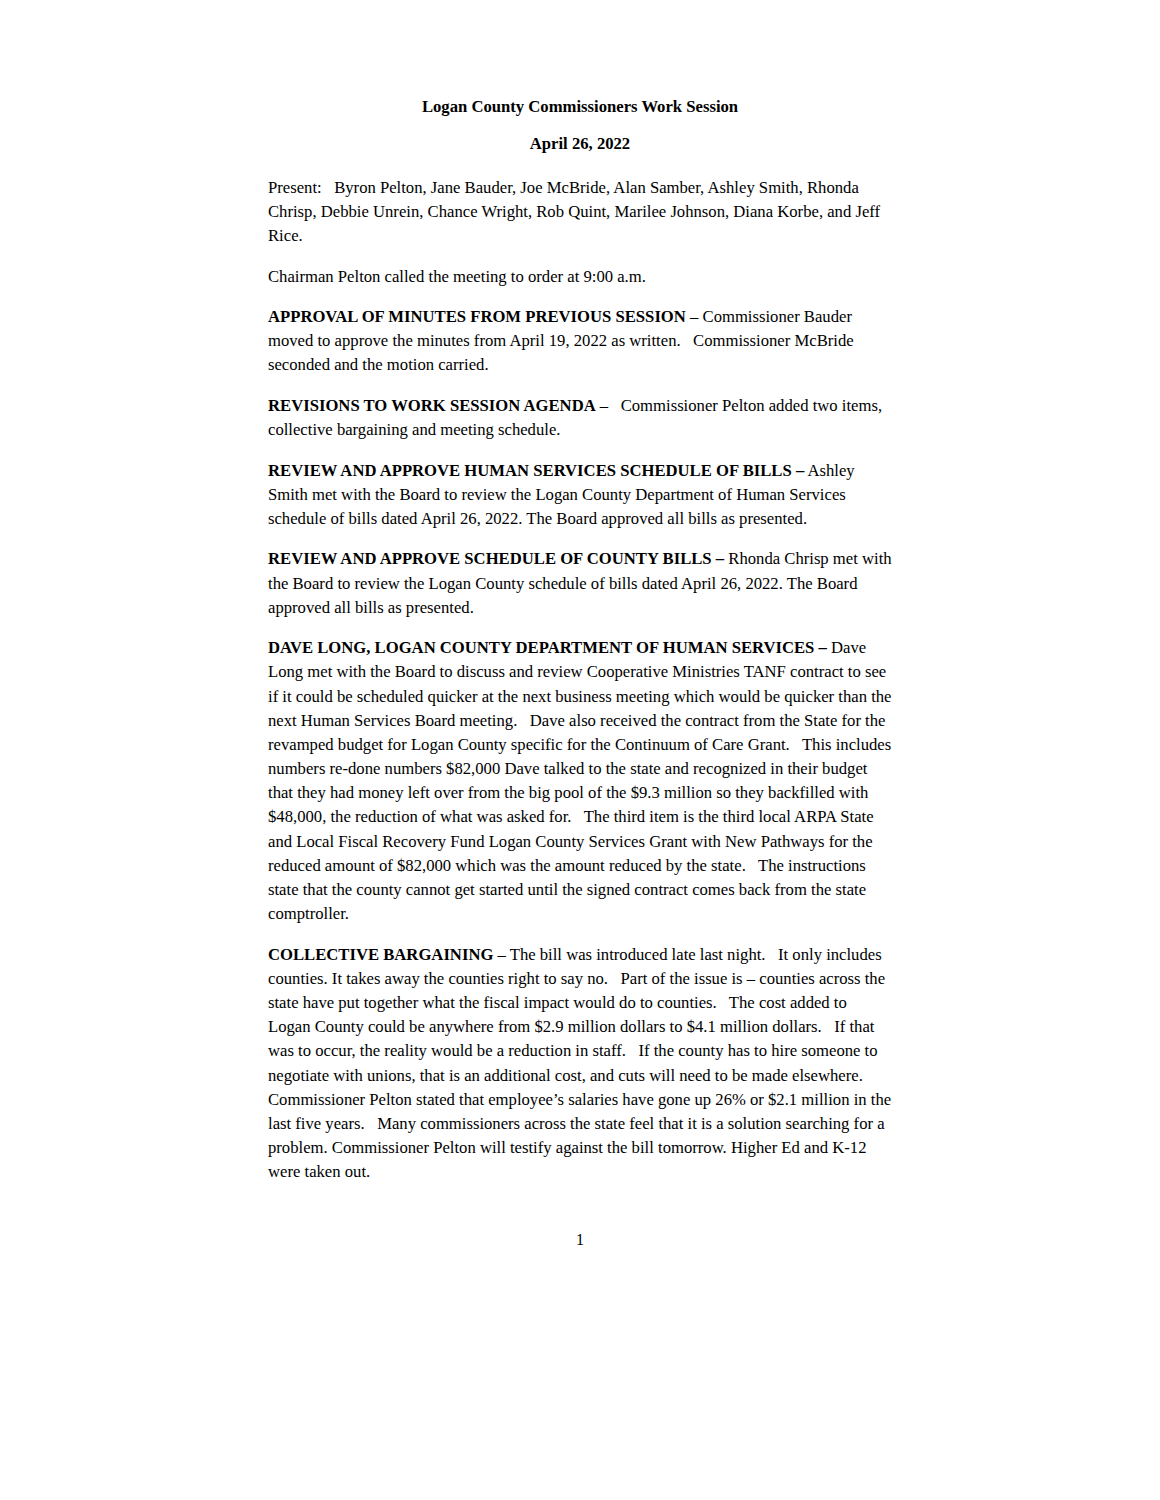Logan County Commissioners Work Session April 26, 2022
Present: Byron Pelton, Jane Bauder, Joe McBride, Alan Samber, Ashley Smith, Rhonda Chrisp, Debbie Unrein, Chance Wright, Rob Quint, Marilee Johnson, Diana Korbe, and Jeff Rice.
Chairman Pelton called the meeting to order at 9:00 a.m.
APPROVAL OF MINUTES FROM PREVIOUS SESSION – Commissioner Bauder moved to approve the minutes from April 19, 2022 as written. Commissioner McBride seconded and the motion carried.
REVISIONS TO WORK SESSION AGENDA – Commissioner Pelton added two items, collective bargaining and meeting schedule.
REVIEW AND APPROVE HUMAN SERVICES SCHEDULE OF BILLS – Ashley Smith met with the Board to review the Logan County Department of Human Services schedule of bills dated April 26, 2022. The Board approved all bills as presented.
REVIEW AND APPROVE SCHEDULE OF COUNTY BILLS – Rhonda Chrisp met with the Board to review the Logan County schedule of bills dated April 26, 2022. The Board approved all bills as presented.
DAVE LONG, LOGAN COUNTY DEPARTMENT OF HUMAN SERVICES – Dave Long met with the Board to discuss and review Cooperative Ministries TANF contract to see if it could be scheduled quicker at the next business meeting which would be quicker than the next Human Services Board meeting. Dave also received the contract from the State for the revamped budget for Logan County specific for the Continuum of Care Grant. This includes numbers re-done numbers $82,000 Dave talked to the state and recognized in their budget that they had money left over from the big pool of the $9.3 million so they backfilled with $48,000, the reduction of what was asked for. The third item is the third local ARPA State and Local Fiscal Recovery Fund Logan County Services Grant with New Pathways for the reduced amount of $82,000 which was the amount reduced by the state. The instructions state that the county cannot get started until the signed contract comes back from the state comptroller.
COLLECTIVE BARGAINING – The bill was introduced late last night. It only includes counties. It takes away the counties right to say no. Part of the issue is – counties across the state have put together what the fiscal impact would do to counties. The cost added to Logan County could be anywhere from $2.9 million dollars to $4.1 million dollars. If that was to occur, the reality would be a reduction in staff. If the county has to hire someone to negotiate with unions, that is an additional cost, and cuts will need to be made elsewhere. Commissioner Pelton stated that employee’s salaries have gone up 26% or $2.1 million in the last five years. Many commissioners across the state feel that it is a solution searching for a problem. Commissioner Pelton will testify against the bill tomorrow. Higher Ed and K-12 were taken out.
1